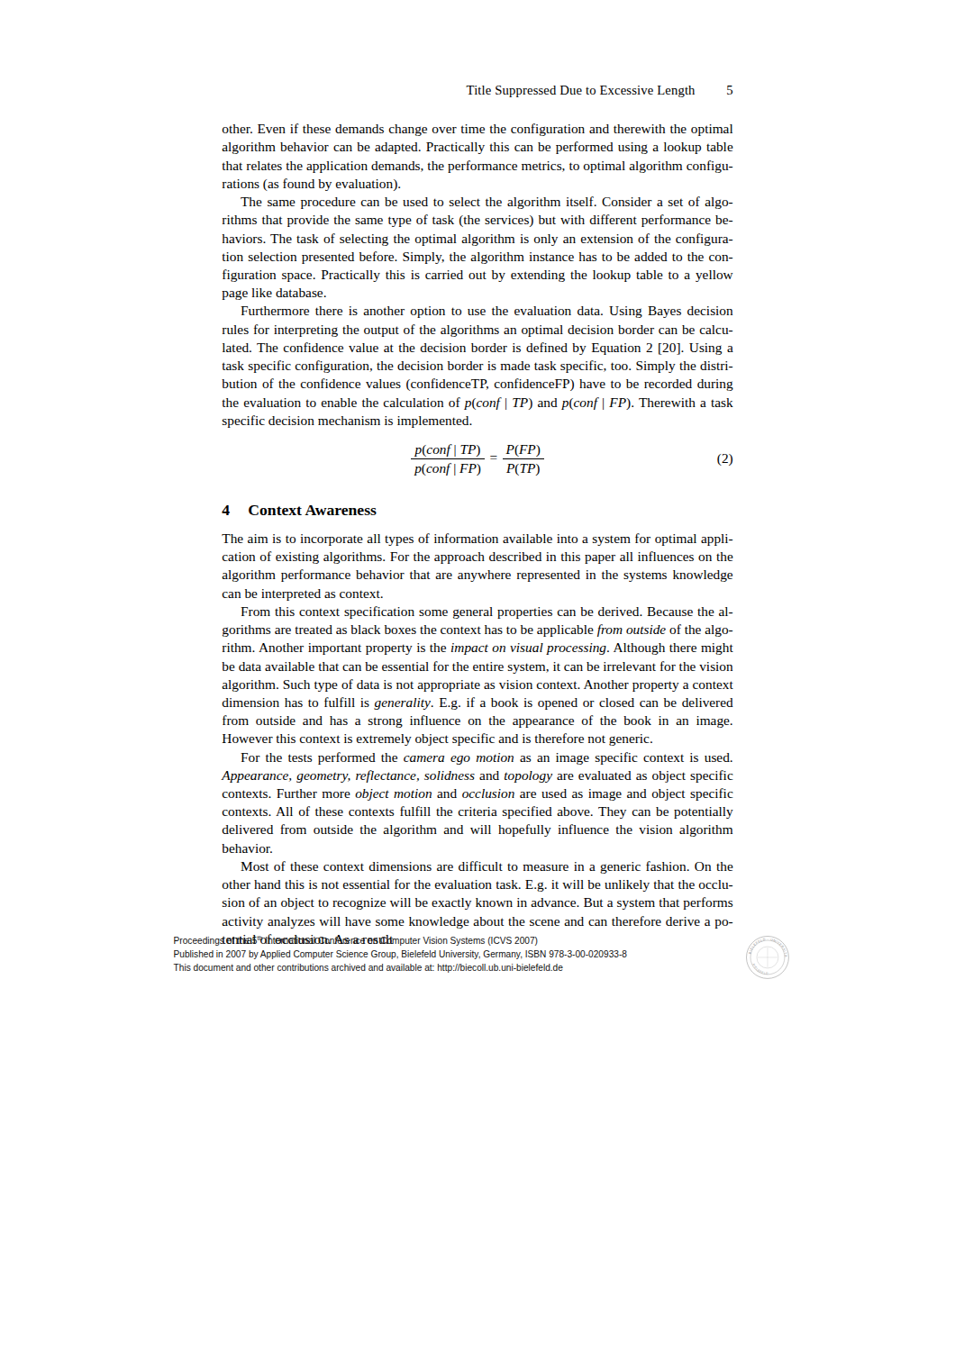Title Suppressed Due to Excessive Length 5
other. Even if these demands change over time the configuration and therewith the optimal algorithm behavior can be adapted. Practically this can be performed using a lookup table that relates the application demands, the performance metrics, to optimal algorithm configurations (as found by evaluation).
The same procedure can be used to select the algorithm itself. Consider a set of algorithms that provide the same type of task (the services) but with different performance behaviors. The task of selecting the optimal algorithm is only an extension of the configuration selection presented before. Simply, the algorithm instance has to be added to the configuration space. Practically this is carried out by extending the lookup table to a yellow page like database.
Furthermore there is another option to use the evaluation data. Using Bayes decision rules for interpreting the output of the algorithms an optimal decision border can be calculated. The confidence value at the decision border is defined by Equation 2 [20]. Using a task specific configuration, the decision border is made task specific, too. Simply the distribution of the confidence values (confidenceTP, confidenceFP) have to be recorded during the evaluation to enable the calculation of p(conf | TP) and p(conf | FP). Therewith a task specific decision mechanism is implemented.
p(conf | TP) p(conf | FP) = P(FP) P(TP) (2)
4 Context Awareness
The aim is to incorporate all types of information available into a system for optimal application of existing algorithms. For the approach described in this paper all influences on the algorithm performance behavior that are anywhere represented in the systems knowledge can be interpreted as context.
From this context specification some general properties can be derived. Because the algorithms are treated as black boxes the context has to be applicable from outside of the algorithm. Another important property is the impact on visual processing. Although there might be data available that can be essential for the entire system, it can be irrelevant for the vision algorithm. Such type of data is not appropriate as vision context. Another property a context dimension has to fulfill is generality. E.g. if a book is opened or closed can be delivered from outside and has a strong influence on the appearance of the book in an image. However this context is extremely object specific and is therefore not generic.
For the tests performed the camera ego motion as an image specific context is used. Appearance, geometry, reflectance, solidness and topology are evaluated as object specific contexts. Further more object motion and occlusion are used as image and object specific contexts. All of these contexts fulfill the criteria specified above. They can be potentially delivered from outside the algorithm and will hopefully influence the vision algorithm behavior.
Most of these context dimensions are difficult to measure in a generic fashion. On the other hand this is not essential for the evaluation task. E.g. it will be unlikely that the occlusion of an object to recognize will be exactly known in advance. But a system that performs activity analyzes will have some knowledge about the scene and can therefore derive a potential of occlusion. As a result
Proceedings of the 5th International Conference on Computer Vision Systems (ICVS 2007)
Published in 2007 by Applied Computer Science Group, Bielefeld University, Germany, ISBN 978-3-00-020933-8
This document and other contributions archived and available at: http://biecoll.ub.uni-bielefeld.de
BIELEFELD · UNIVERSITÄT BIELEFELD